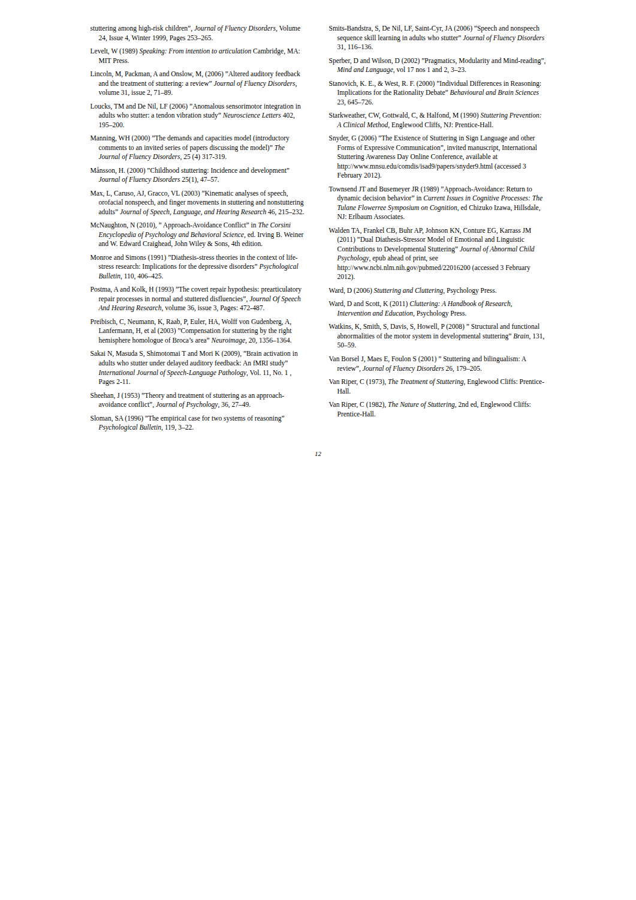stuttering among high-risk children”, Journal of Fluency Disorders, Volume 24, Issue 4, Winter 1999, Pages 253–265.
Levelt, W (1989) Speaking: From intention to articulation Cambridge, MA: MIT Press.
Lincoln, M, Packman, A and Onslow, M, (2006) ”Altered auditory feedback and the treatment of stuttering: a review” Journal of Fluency Disorders, volume 31, issue 2, 71–89.
Loucks, TM and De Nil, LF (2006) ”Anomalous sensorimotor integration in adults who stutter: a tendon vibration study” Neuroscience Letters 402, 195–200.
Manning, WH (2000) ”The demands and capacities model (introductory comments to an invited series of papers discussing the model)” The Journal of Fluency Disorders, 25 (4) 317-319.
Månsson, H. (2000) ”Childhood stuttering: Incidence and development” Journal of Fluency Disorders 25(1), 47–57.
Max, L, Caruso, AJ, Gracco, VL (2003) ”Kinematic analyses of speech, orofacial nonspeech, and finger movements in stuttering and nonstuttering adults” Journal of Speech, Language, and Hearing Research 46, 215–232.
McNaughton, N (2010), ” Approach-Avoidance Conflict” in The Corsini Encyclopedia of Psychology and Behavioral Science, ed. Irving B. Weiner and W. Edward Craighead, John Wiley & Sons, 4th edition.
Monroe and Simons (1991) ”Diathesis-stress theories in the context of life-stress research: Implications for the depressive disorders” Psychological Bulletin, 110, 406–425.
Postma, A and Kolk, H (1993) ”The covert repair hypothesis: prearticulatory repair processes in normal and stuttered disfluencies”, Journal Of Speech And Hearing Research, volume 36, issue 3, Pages: 472-487.
Preibisch, C, Neumann, K, Raab, P, Euler, HA, Wolff von Gudenberg, A, Lanfermann, H, et al (2003) ”Compensation for stuttering by the right hemisphere homologue of Broca’s area” Neuroimage, 20, 1356–1364.
Sakai N, Masuda S, Shimotomai T and Mori K (2009), ”Brain activation in adults who stutter under delayed auditory feedback: An fMRI study” International Journal of Speech-Language Pathology, Vol. 11, No. 1 , Pages 2-11.
Sheehan, J (1953) ”Theory and treatment of stuttering as an approach-avoidance conflict”, Journal of Psychology, 36, 27–49.
Sloman, SA (1996) ”The empirical case for two systems of reasoning” Psychological Bulletin, 119, 3–22.
Smits-Bandstra, S, De Nil, LF, Saint-Cyr, JA (2006) ”Speech and nonspeech sequence skill learning in adults who stutter” Journal of Fluency Disorders 31, 116–136.
Sperber, D and Wilson, D (2002) ”Pragmatics, Modularity and Mind-reading”, Mind and Language, vol 17 nos 1 and 2, 3–23.
Stanovich, K. E., & West, R. F. (2000) ”Individual Differences in Reasoning: Implications for the Rationality Debate” Behavioural and Brain Sciences 23, 645–726.
Starkweather, CW, Gottwald, C, & Halfond, M (1990) Stuttering Prevention: A Clinical Method, Englewood Cliffs, NJ: Prentice-Hall.
Snyder, G (2006) ”The Existence of Stuttering in Sign Language and other Forms of Expressive Communication”, invited manuscript, International Stuttering Awareness Day Online Conference, available at http://www.mnsu.edu/comdis/isad9/papers/snyder9.html (accessed 3 February 2012).
Townsend JT and Busemeyer JR (1989) ”Approach-Avoidance: Return to dynamic decision behavior” in Current Issues in Cognitive Processes: The Tulane Flowerree Symposium on Cognition, ed Chizuko Izawa, Hillsdale, NJ: Erlbaum Associates.
Walden TA, Frankel CB, Buhr AP, Johnson KN, Conture EG, Karrass JM (2011) ”Dual Diathesis-Stressor Model of Emotional and Linguistic Contributions to Developmental Stuttering” Journal of Abnormal Child Psychology, epub ahead of print, see http://www.ncbi.nlm.nih.gov/pubmed/22016200 (accessed 3 February 2012).
Ward, D (2006) Stuttering and Cluttering, Psychology Press.
Ward, D and Scott, K (2011) Cluttering: A Handbook of Research, Intervention and Education, Psychology Press.
Watkins, K, Smith, S, Davis, S, Howell, P (2008) ” Structural and functional abnormalities of the motor system in developmental stuttering” Brain, 131, 50–59.
Van Borsel J, Maes E, Foulon S (2001) ” Stuttering and bilingualism: A review”, Journal of Fluency Disorders 26, 179–205.
Van Riper, C (1973), The Treatment of Stuttering, Englewood Cliffs: Prentice-Hall.
Van Riper, C (1982), The Nature of Stuttering, 2nd ed, Englewood Cliffs: Prentice-Hall.
12